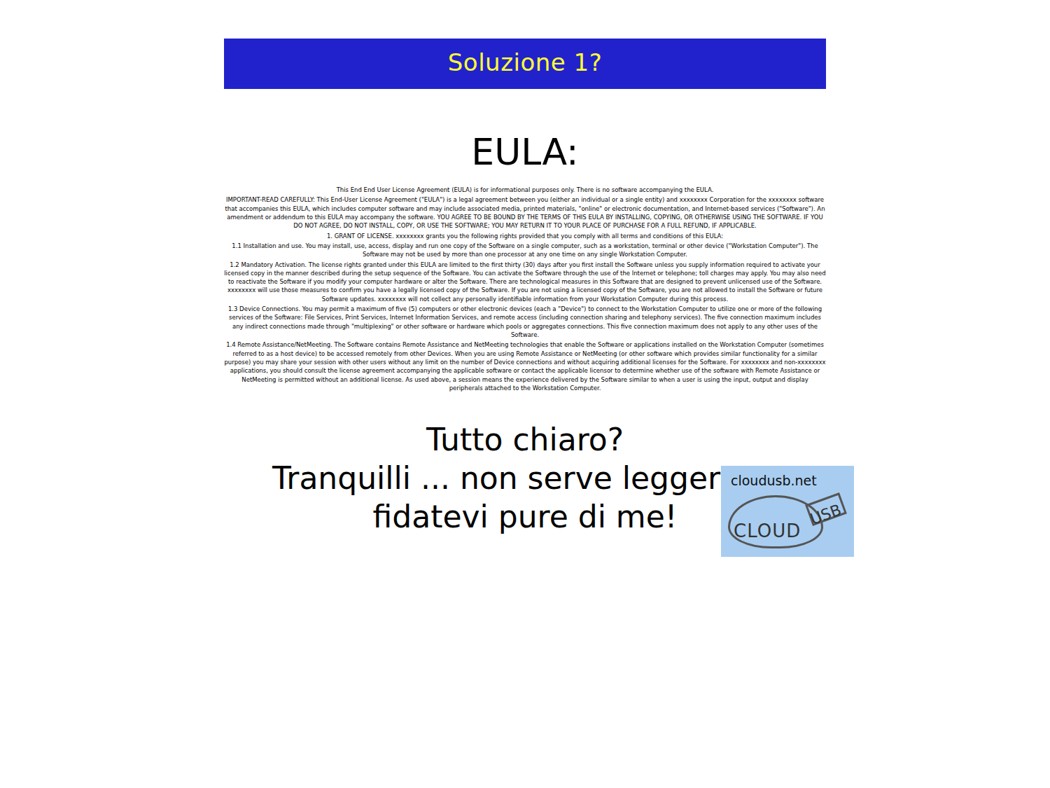Soluzione 1?
EULA:
This End End User License Agreement (EULA) is for informational purposes only. There is no software accompanying the EULA.
IMPORTANT-READ CAREFULLY: This End-User License Agreement ("EULA") is a legal agreement between you (either an individual or a single entity) and xxxxxxxx Corporation for the xxxxxxxx software that accompanies this EULA, which includes computer software and may include associated media, printed materials, "online" or electronic documentation, and Internet-based services ("Software"). An amendment or addendum to this EULA may accompany the software. YOU AGREE TO BE BOUND BY THE TERMS OF THIS EULA BY INSTALLING, COPYING, OR OTHERWISE USING THE SOFTWARE. IF YOU DO NOT AGREE, DO NOT INSTALL, COPY, OR USE THE SOFTWARE; YOU MAY RETURN IT TO YOUR PLACE OF PURCHASE FOR A FULL REFUND, IF APPLICABLE.
1. GRANT OF LICENSE. xxxxxxxx grants you the following rights provided that you comply with all terms and conditions of this EULA:
1.1 Installation and use. You may install, use, access, display and run one copy of the Software on a single computer, such as a workstation, terminal or other device ("Workstation Computer"). The Software may not be used by more than one processor at any one time on any single Workstation Computer.
1.2 Mandatory Activation. The license rights granted under this EULA are limited to the first thirty (30) days after you first install the Software unless you supply information required to activate your licensed copy in the manner described during the setup sequence of the Software. You can activate the Software through the use of the Internet or telephone; toll charges may apply. You may also need to reactivate the Software if you modify your computer hardware or alter the Software. There are technological measures in this Software that are designed to prevent unlicensed use of the Software. xxxxxxxx will use those measures to confirm you have a legally licensed copy of the Software. If you are not using a licensed copy of the Software, you are not allowed to install the Software or future Software updates. xxxxxxxx will not collect any personally identifiable information from your Workstation Computer during this process.
1.3 Device Connections. You may permit a maximum of five (5) computers or other electronic devices (each a "Device") to connect to the Workstation Computer to utilize one or more of the following services of the Software: File Services, Print Services, Internet Information Services, and remote access (including connection sharing and telephony services). The five connection maximum includes any indirect connections made through "multiplexing" or other software or hardware which pools or aggregates connections. This five connection maximum does not apply to any other uses of the Software.
1.4 Remote Assistance/NetMeeting. The Software contains Remote Assistance and NetMeeting technologies that enable the Software or applications installed on the Workstation Computer (sometimes referred to as a host device) to be accessed remotely from other Devices. When you are using Remote Assistance or NetMeeting (or other software which provides similar functionality for a similar purpose) you may share your session with other users without any limit on the number of Device connections and without acquiring additional licenses for the Software. For xxxxxxxx and non-xxxxxxxx applications, you should consult the license agreement accompanying the applicable software or contact the applicable licensor to determine whether use of the software with Remote Assistance or NetMeeting is permitted without an additional license. As used above, a session means the experience delivered by the Software similar to when a user is using the input, output and display peripherals attached to the Workstation Computer.
Tutto chiaro?
Tranquilli ... non serve leggere ...
fidatevi pure di me!
cloudusb.net
USB
CLOUD